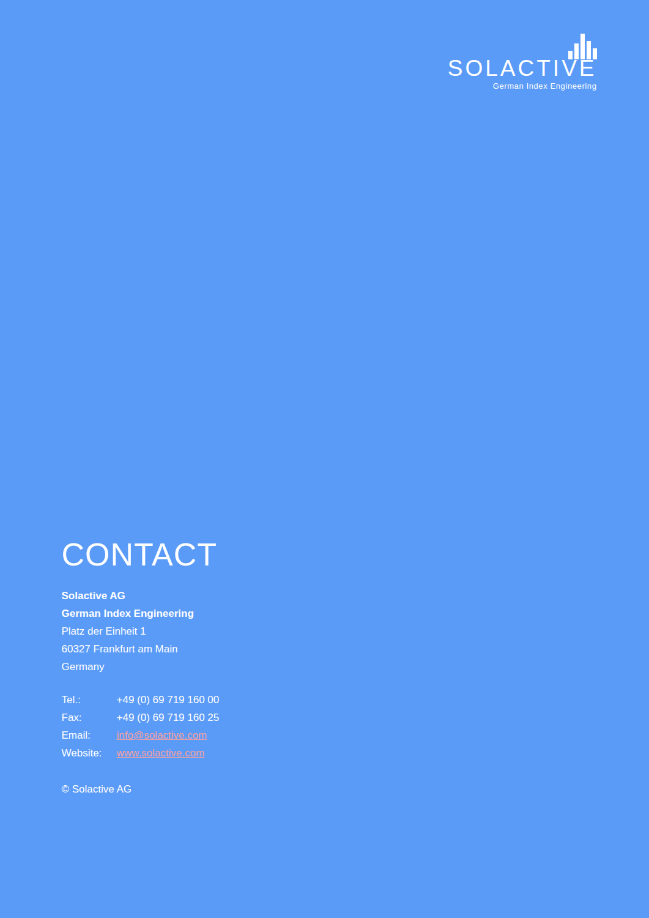SOLACTIVE German Index Engineering
CONTACT
Solactive AG
German Index Engineering
Platz der Einheit 1
60327 Frankfurt am Main
Germany
| Tel.: | +49 (0) 69 719 160 00 |
| Fax: | +49 (0) 69 719 160 25 |
| Email: | info@solactive.com |
| Website: | www.solactive.com |
© Solactive AG